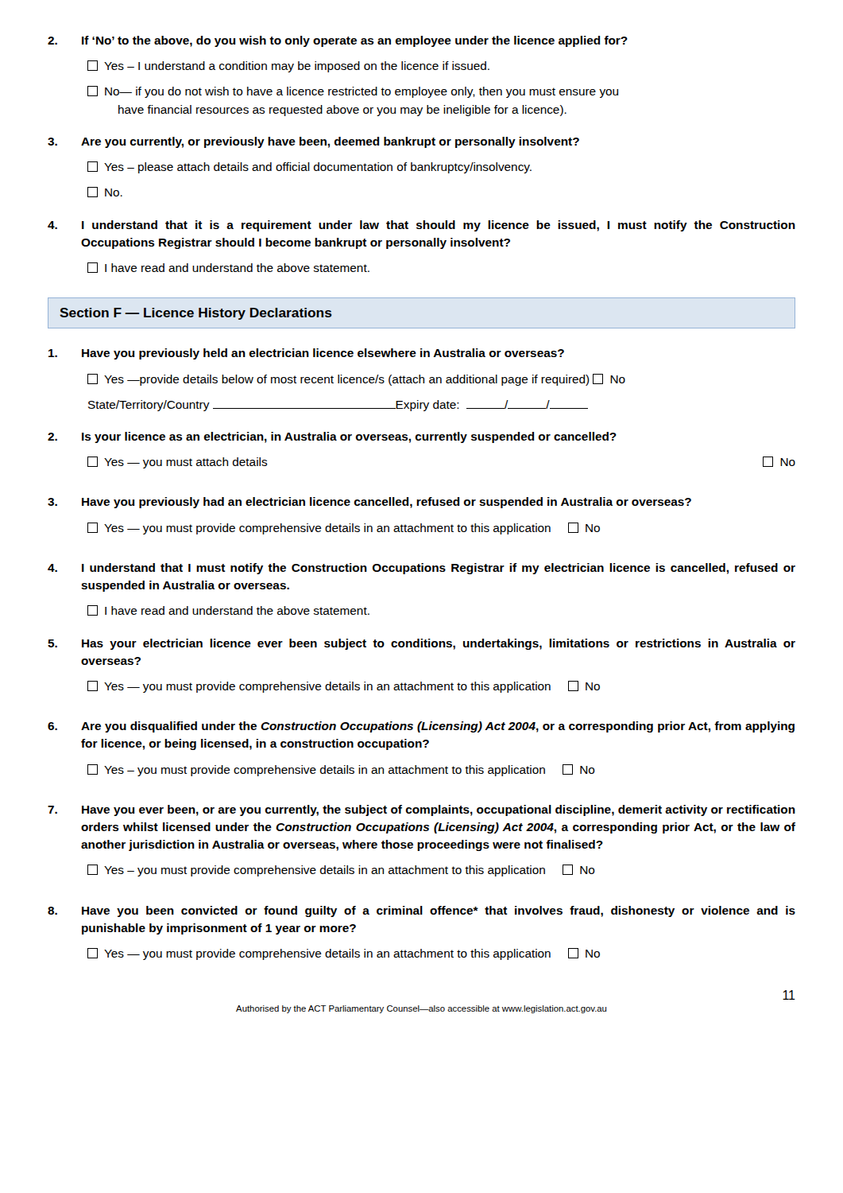2.
If ‘No’ to the above, do you wish to only operate as an employee under the licence applied for?
Yes – I understand a condition may be imposed on the licence if issued.
No— if you do not wish to have a licence restricted to employee only, then you must ensure you have financial resources as requested above or you may be ineligible for a licence).
3.
Are you currently, or previously have been, deemed bankrupt or personally insolvent?
Yes – please attach details and official documentation of bankruptcy/insolvency.
No.
4.
I understand that it is a requirement under law that should my licence be issued, I must notify the Construction Occupations Registrar should I become bankrupt or personally insolvent?
I have read and understand the above statement.
Section F — Licence History Declarations
1.
Have you previously held an electrician licence elsewhere in Australia or overseas?
Yes —provide details below of most recent licence/s (attach an additional page if required) No
State/Territory/Country Expiry date: / /
2.
Is your licence as an electrician, in Australia or overseas, currently suspended or cancelled?
Yes — you must attach details No
3.
Have you previously had an electrician licence cancelled, refused or suspended in Australia or overseas?
Yes — you must provide comprehensive details in an attachment to this application No
4.
I understand that I must notify the Construction Occupations Registrar if my electrician licence is cancelled, refused or suspended in Australia or overseas.
I have read and understand the above statement.
5.
Has your electrician licence ever been subject to conditions, undertakings, limitations or restrictions in Australia or overseas?
Yes — you must provide comprehensive details in an attachment to this application No
6.
Are you disqualified under the Construction Occupations (Licensing) Act 2004, or a corresponding prior Act, from applying for licence, or being licensed, in a construction occupation?
Yes – you must provide comprehensive details in an attachment to this application No
7.
Have you ever been, or are you currently, the subject of complaints, occupational discipline, demerit activity or rectification orders whilst licensed under the Construction Occupations (Licensing) Act 2004, a corresponding prior Act, or the law of another jurisdiction in Australia or overseas, where those proceedings were not finalised?
Yes – you must provide comprehensive details in an attachment to this application No
8.
Have you been convicted or found guilty of a criminal offence* that involves fraud, dishonesty or violence and is punishable by imprisonment of 1 year or more?
Yes — you must provide comprehensive details in an attachment to this application No
11 Authorised by the ACT Parliamentary Counsel—also accessible at www.legislation.act.gov.au